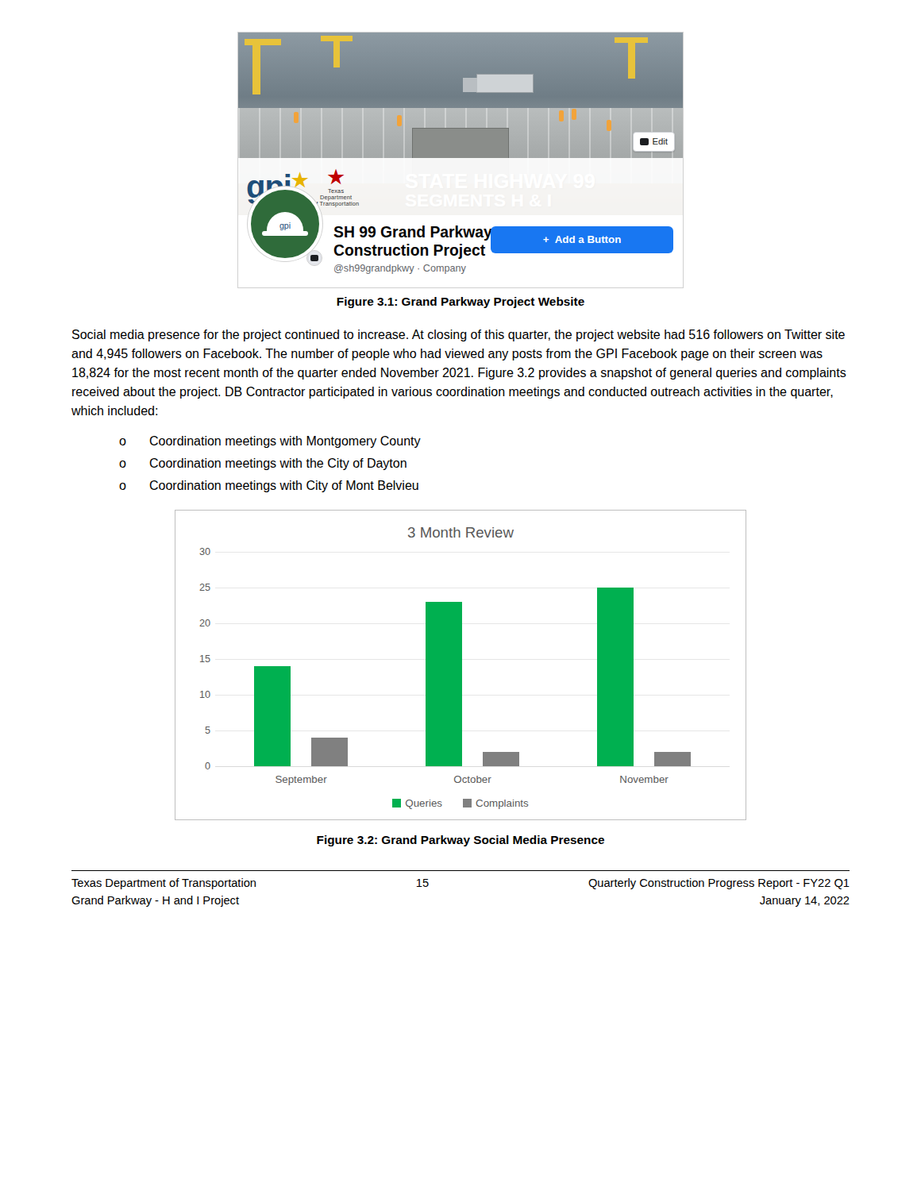Edit
STATE HIGHWAY 99 SEGMENTS H & I
gpi★
★
Texas
Department
of Transportation
gpi
SH 99 Grand Parkway H&I
Construction Project
@sh99grandpkwy · Company
+ Add a Button
Figure 3.1: Grand Parkway Project Website
Social media presence for the project continued to increase. At closing of this quarter, the project website had 516 followers on Twitter site and 4,945 followers on Facebook. The number of people who had viewed any posts from the GPI Facebook page on their screen was 18,824 for the most recent month of the quarter ended November 2021. Figure 3.2 provides a snapshot of general queries and complaints received about the project. DB Contractor participated in various coordination meetings and conducted outreach activities in the quarter, which included:
Coordination meetings with Montgomery County
Coordination meetings with the City of Dayton
Coordination meetings with City of Mont Belvieu
3 Month Review
30
25
20
15
10
5
0
September October November
Queries Complaints
Figure 3.2: Grand Parkway Social Media Presence
Texas Department of Transportation Grand Parkway - H and I Project
15
Quarterly Construction Progress Report - FY22 Q1 January 14, 2022